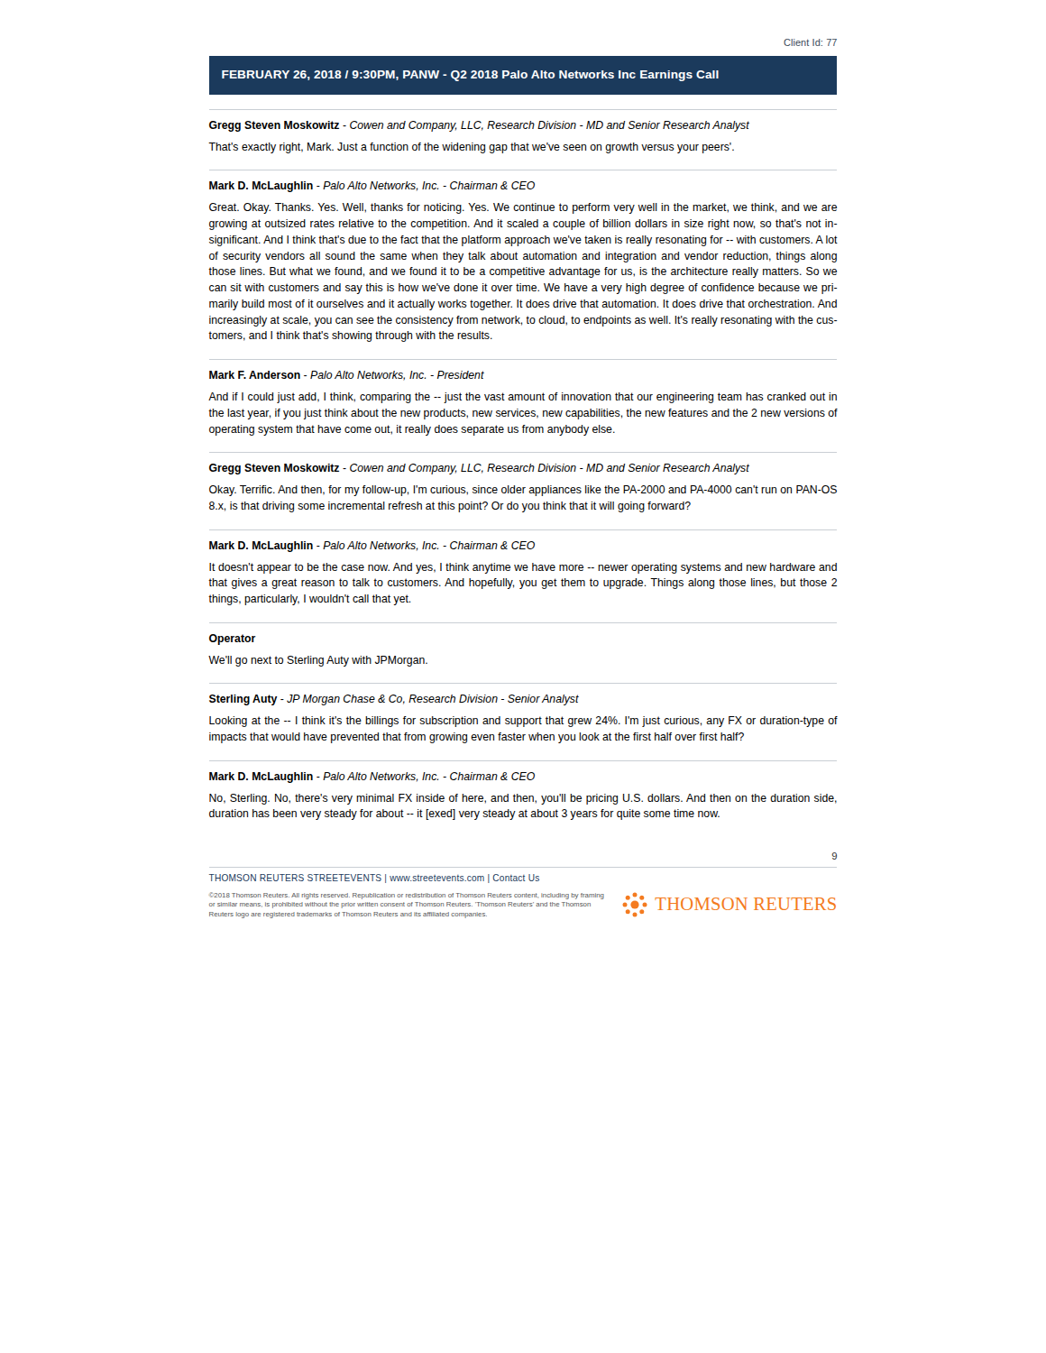Client Id: 77
FEBRUARY 26, 2018 / 9:30PM, PANW - Q2 2018 Palo Alto Networks Inc Earnings Call
Gregg Steven Moskowitz - Cowen and Company, LLC, Research Division - MD and Senior Research Analyst
That's exactly right, Mark. Just a function of the widening gap that we've seen on growth versus your peers'.
Mark D. McLaughlin - Palo Alto Networks, Inc. - Chairman & CEO
Great. Okay. Thanks. Yes. Well, thanks for noticing. Yes. We continue to perform very well in the market, we think, and we are growing at outsized rates relative to the competition. And it scaled a couple of billion dollars in size right now, so that's not insignificant. And I think that's due to the fact that the platform approach we've taken is really resonating for -- with customers. A lot of security vendors all sound the same when they talk about automation and integration and vendor reduction, things along those lines. But what we found, and we found it to be a competitive advantage for us, is the architecture really matters. So we can sit with customers and say this is how we've done it over time. We have a very high degree of confidence because we primarily build most of it ourselves and it actually works together. It does drive that automation. It does drive that orchestration. And increasingly at scale, you can see the consistency from network, to cloud, to endpoints as well. It's really resonating with the customers, and I think that's showing through with the results.
Mark F. Anderson - Palo Alto Networks, Inc. - President
And if I could just add, I think, comparing the -- just the vast amount of innovation that our engineering team has cranked out in the last year, if you just think about the new products, new services, new capabilities, the new features and the 2 new versions of operating system that have come out, it really does separate us from anybody else.
Gregg Steven Moskowitz - Cowen and Company, LLC, Research Division - MD and Senior Research Analyst
Okay. Terrific. And then, for my follow-up, I'm curious, since older appliances like the PA-2000 and PA-4000 can't run on PAN-OS 8.x, is that driving some incremental refresh at this point? Or do you think that it will going forward?
Mark D. McLaughlin - Palo Alto Networks, Inc. - Chairman & CEO
It doesn't appear to be the case now. And yes, I think anytime we have more -- newer operating systems and new hardware and that gives a great reason to talk to customers. And hopefully, you get them to upgrade. Things along those lines, but those 2 things, particularly, I wouldn't call that yet.
Operator
We'll go next to Sterling Auty with JPMorgan.
Sterling Auty - JP Morgan Chase & Co, Research Division - Senior Analyst
Looking at the -- I think it's the billings for subscription and support that grew 24%. I'm just curious, any FX or duration-type of impacts that would have prevented that from growing even faster when you look at the first half over first half?
Mark D. McLaughlin - Palo Alto Networks, Inc. - Chairman & CEO
No, Sterling. No, there's very minimal FX inside of here, and then, you'll be pricing U.S. dollars. And then on the duration side, duration has been very steady for about -- it [exed] very steady at about 3 years for quite some time now.
9
THOMSON REUTERS STREETEVENTS | www.streetevents.com | Contact Us
©2018 Thomson Reuters. All rights reserved. Republication or redistribution of Thomson Reuters content, including by framing or similar means, is prohibited without the prior written consent of Thomson Reuters. 'Thomson Reuters' and the Thomson Reuters logo are registered trademarks of Thomson Reuters and its affiliated companies.
THOMSON REUTERS